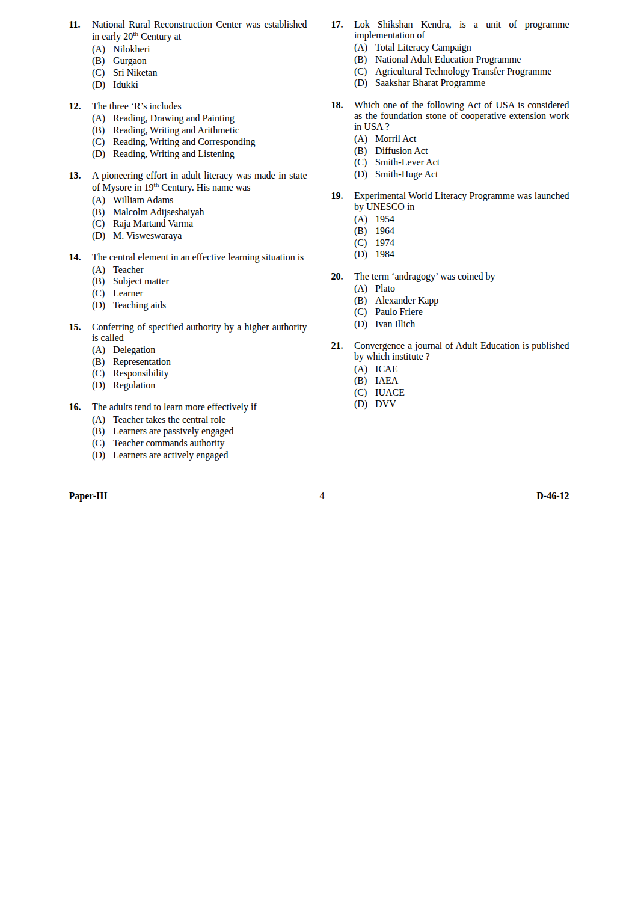11. National Rural Reconstruction Center was established in early 20th Century at
(A) Nilokheri
(B) Gurgaon
(C) Sri Niketan
(D) Idukki
12. The three ‘R’s includes
(A) Reading, Drawing and Painting
(B) Reading, Writing and Arithmetic
(C) Reading, Writing and Corresponding
(D) Reading, Writing and Listening
13. A pioneering effort in adult literacy was made in state of Mysore in 19th Century. His name was
(A) William Adams
(B) Malcolm Adijseshaiyah
(C) Raja Martand Varma
(D) M. Visweswaraya
14. The central element in an effective learning situation is
(A) Teacher
(B) Subject matter
(C) Learner
(D) Teaching aids
15. Conferring of specified authority by a higher authority is called
(A) Delegation
(B) Representation
(C) Responsibility
(D) Regulation
16. The adults tend to learn more effectively if
(A) Teacher takes the central role
(B) Learners are passively engaged
(C) Teacher commands authority
(D) Learners are actively engaged
17. Lok Shikshan Kendra, is a unit of programme implementation of
(A) Total Literacy Campaign
(B) National Adult Education Programme
(C) Agricultural Technology Transfer Programme
(D) Saakshar Bharat Programme
18. Which one of the following Act of USA is considered as the foundation stone of cooperative extension work in USA ?
(A) Morril Act
(B) Diffusion Act
(C) Smith-Lever Act
(D) Smith-Huge Act
19. Experimental World Literacy Programme was launched by UNESCO in
(A) 1954
(B) 1964
(C) 1974
(D) 1984
20. The term ‘andragogy’ was coined by
(A) Plato
(B) Alexander Kapp
(C) Paulo Friere
(D) Ivan Illich
21. Convergence a journal of Adult Education is published by which institute ?
(A) ICAE
(B) IAEA
(C) IUACE
(D) DVV
Paper-III 4 D-46-12